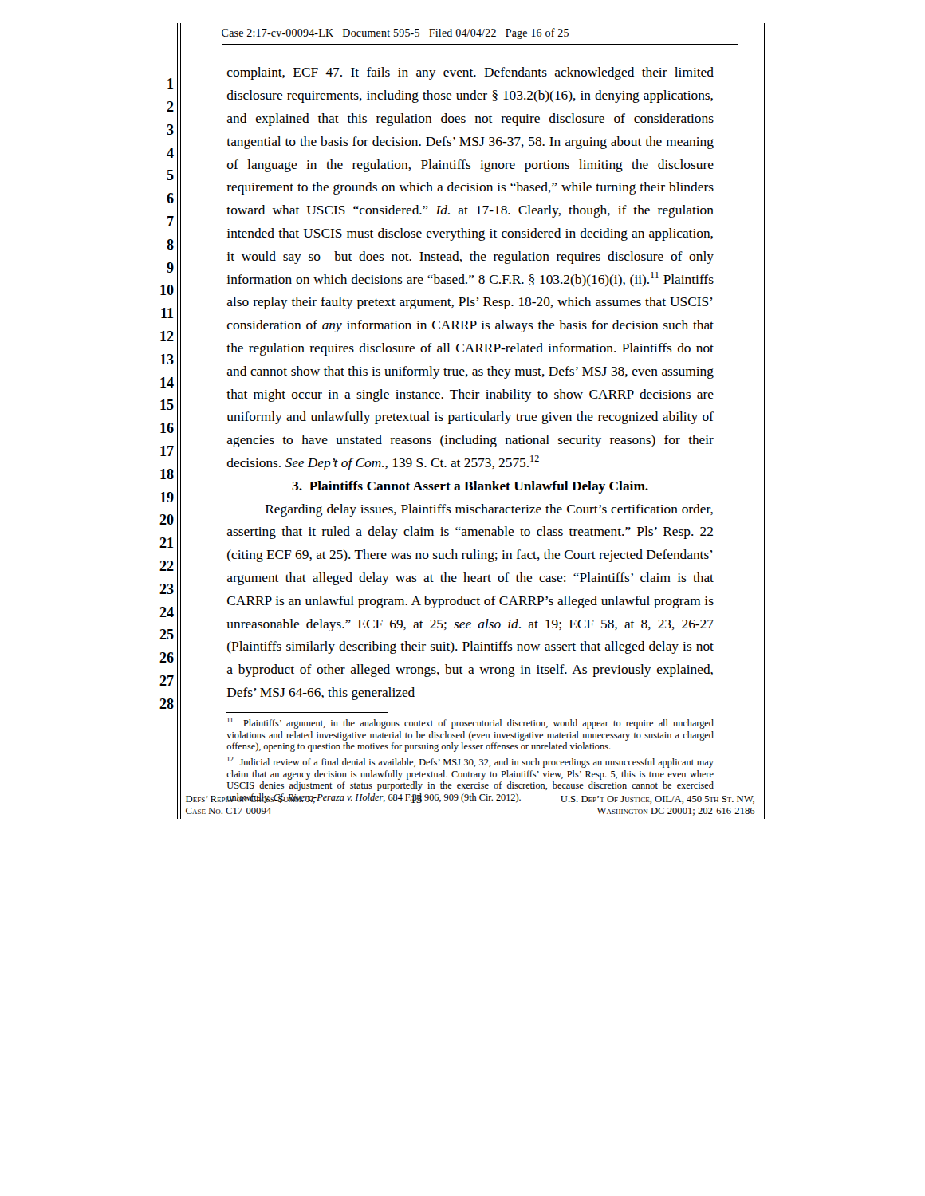Case 2:17-cv-00094-LK Document 595-5 Filed 04/04/22 Page 16 of 25
1
2
3
4
5
6
7
8
9
10
11
12
13
14
15
16
17
18
19
20
21
22
23
24
25
26
27
28
complaint, ECF 47. It fails in any event. Defendants acknowledged their limited disclosure requirements, including those under § 103.2(b)(16), in denying applications, and explained that this regulation does not require disclosure of considerations tangential to the basis for decision. Defs’ MSJ 36-37, 58. In arguing about the meaning of language in the regulation, Plaintiffs ignore portions limiting the disclosure requirement to the grounds on which a decision is “based,” while turning their blinders toward what USCIS “considered.” Id. at 17-18. Clearly, though, if the regulation intended that USCIS must disclose everything it considered in deciding an application, it would say so—but does not. Instead, the regulation requires disclosure of only information on which decisions are “based.” 8 C.F.R. § 103.2(b)(16)(i), (ii).11 Plaintiffs also replay their faulty pretext argument, Pls’ Resp. 18-20, which assumes that USCIS’ consideration of any information in CARRP is always the basis for decision such that the regulation requires disclosure of all CARRP-related information. Plaintiffs do not and cannot show that this is uniformly true, as they must, Defs’ MSJ 38, even assuming that might occur in a single instance. Their inability to show CARRP decisions are uniformly and unlawfully pretextual is particularly true given the recognized ability of agencies to have unstated reasons (including national security reasons) for their decisions. See Dep’t of Com., 139 S. Ct. at 2573, 2575.12
3. Plaintiffs Cannot Assert a Blanket Unlawful Delay Claim.
Regarding delay issues, Plaintiffs mischaracterize the Court’s certification order, asserting that it ruled a delay claim is “amenable to class treatment.” Pls’ Resp. 22 (citing ECF 69, at 25). There was no such ruling; in fact, the Court rejected Defendants’ argument that alleged delay was at the heart of the case: “Plaintiffs’ claim is that CARRP is an unlawful program. A byproduct of CARRP’s alleged unlawful program is unreasonable delays.” ECF 69, at 25; see also id. at 19; ECF 58, at 8, 23, 26-27 (Plaintiffs similarly describing their suit). Plaintiffs now assert that alleged delay is not a byproduct of other alleged wrongs, but a wrong in itself. As previously explained, Defs’ MSJ 64-66, this generalized
11 Plaintiffs’ argument, in the analogous context of prosecutorial discretion, would appear to require all uncharged violations and related investigative material to be disclosed (even investigative material unnecessary to sustain a charged offense), opening to question the motives for pursuing only lesser offenses or unrelated violations.
12 Judicial review of a final denial is available, Defs’ MSJ 30, 32, and in such proceedings an unsuccessful applicant may claim that an agency decision is unlawfully pretextual. Contrary to Plaintiffs’ view, Pls’ Resp. 5, this is true even where USCIS denies adjustment of status purportedly in the exercise of discretion, because discretion cannot be exercised unlawfully. Cf. Rivera-Peraza v. Holder, 684 F.3d 906, 909 (9th Cir. 2012).
| Defs’ Reply on Cross-Summ. J.; Case No. C17-00094 | 13 | U.S. Dep’t Of Justice, OIL/A, 450 5th St. NW, Washington DC 20001; 202-616-2186 |